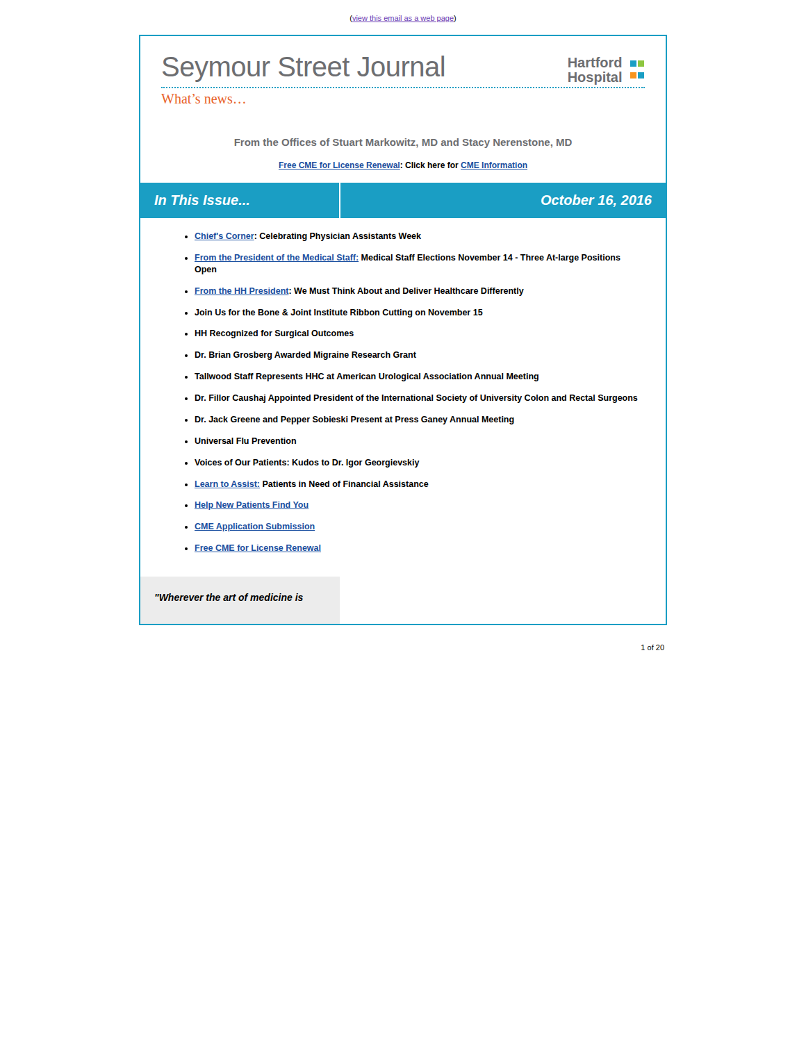(view this email as a web page)
Hartford
Hospital
Seymour Street Journal
What’s news…
From the Offices of Stuart Markowitz, MD and Stacy Nerenstone, MD
Free CME for License Renewal: Click here for CME Information
In This Issue...
October 16, 2016
Chief's Corner: Celebrating Physician Assistants Week
From the President of the Medical Staff: Medical Staff Elections November 14 - Three At-large Positions Open
From the HH President: We Must Think About and Deliver Healthcare Differently
Join Us for the Bone & Joint Institute Ribbon Cutting on November 15
HH Recognized for Surgical Outcomes
Dr. Brian Grosberg Awarded Migraine Research Grant
Tallwood Staff Represents HHC at American Urological Association Annual Meeting
Dr. Fillor Caushaj Appointed President of the International Society of University Colon and Rectal Surgeons
Dr. Jack Greene and Pepper Sobieski Present at Press Ganey Annual Meeting
Universal Flu Prevention
Voices of Our Patients: Kudos to Dr. Igor Georgievskiy
Learn to Assist: Patients in Need of Financial Assistance
Help New Patients Find You
CME Application Submission
Free CME for License Renewal
"Wherever the art of medicine is
1 of 20